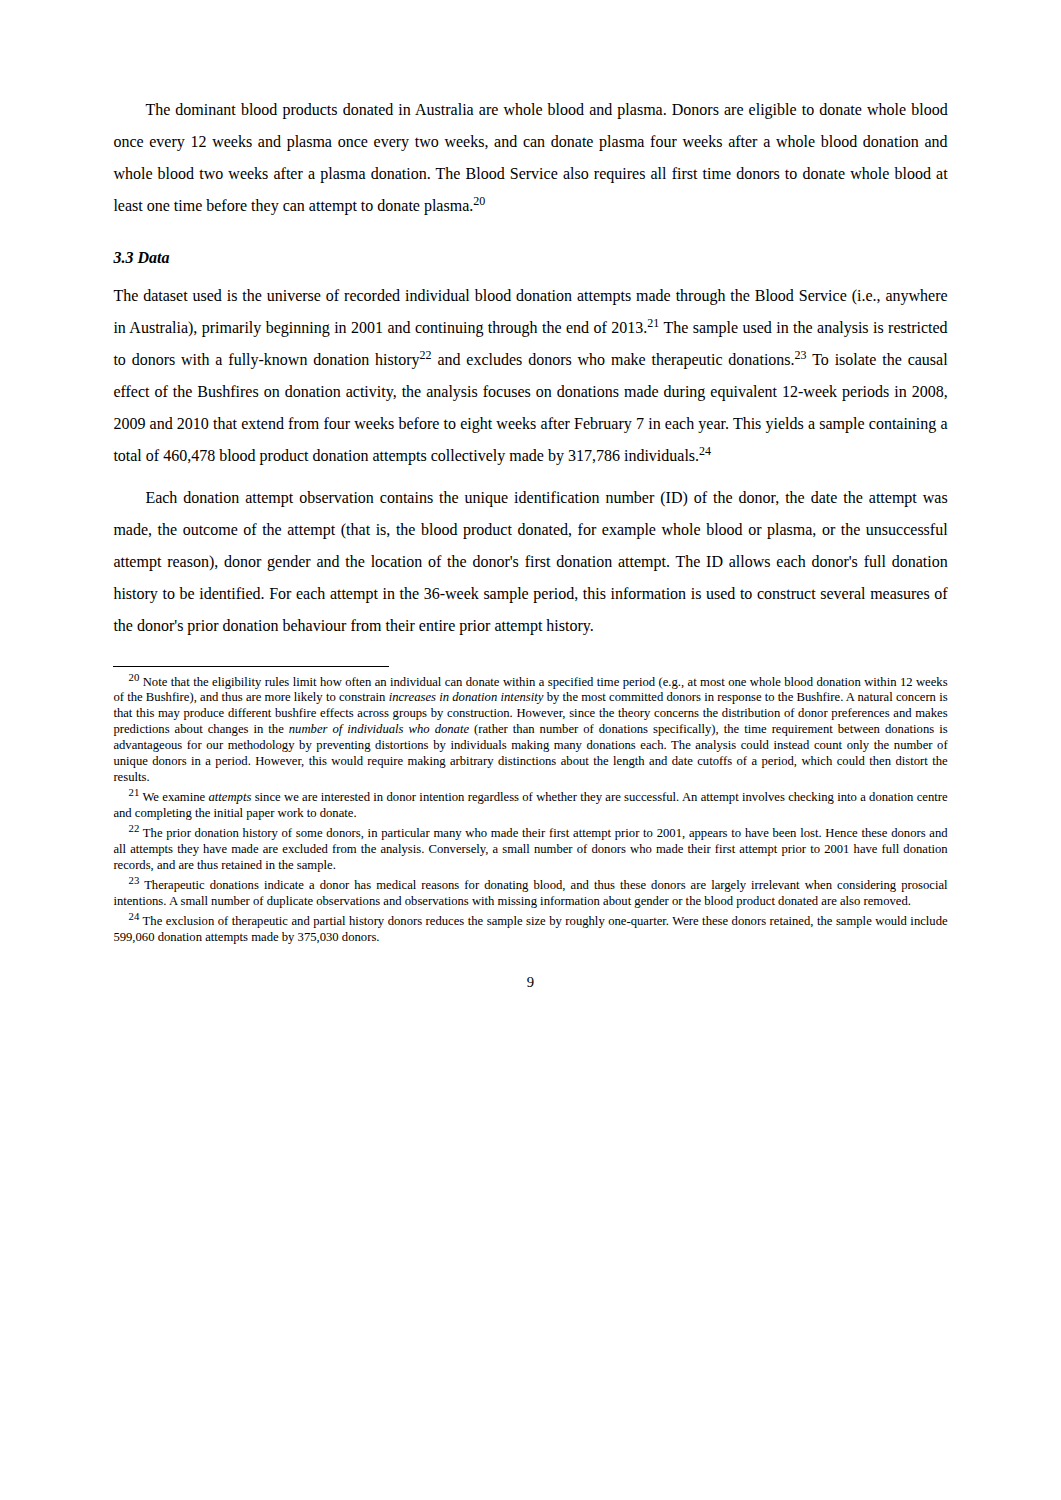The dominant blood products donated in Australia are whole blood and plasma. Donors are eligible to donate whole blood once every 12 weeks and plasma once every two weeks, and can donate plasma four weeks after a whole blood donation and whole blood two weeks after a plasma donation. The Blood Service also requires all first time donors to donate whole blood at least one time before they can attempt to donate plasma.20
3.3 Data
The dataset used is the universe of recorded individual blood donation attempts made through the Blood Service (i.e., anywhere in Australia), primarily beginning in 2001 and continuing through the end of 2013.21 The sample used in the analysis is restricted to donors with a fully-known donation history22 and excludes donors who make therapeutic donations.23 To isolate the causal effect of the Bushfires on donation activity, the analysis focuses on donations made during equivalent 12-week periods in 2008, 2009 and 2010 that extend from four weeks before to eight weeks after February 7 in each year. This yields a sample containing a total of 460,478 blood product donation attempts collectively made by 317,786 individuals.24
Each donation attempt observation contains the unique identification number (ID) of the donor, the date the attempt was made, the outcome of the attempt (that is, the blood product donated, for example whole blood or plasma, or the unsuccessful attempt reason), donor gender and the location of the donor's first donation attempt. The ID allows each donor's full donation history to be identified. For each attempt in the 36-week sample period, this information is used to construct several measures of the donor's prior donation behaviour from their entire prior attempt history.
20 Note that the eligibility rules limit how often an individual can donate within a specified time period (e.g., at most one whole blood donation within 12 weeks of the Bushfire), and thus are more likely to constrain increases in donation intensity by the most committed donors in response to the Bushfire. A natural concern is that this may produce different bushfire effects across groups by construction. However, since the theory concerns the distribution of donor preferences and makes predictions about changes in the number of individuals who donate (rather than number of donations specifically), the time requirement between donations is advantageous for our methodology by preventing distortions by individuals making many donations each. The analysis could instead count only the number of unique donors in a period. However, this would require making arbitrary distinctions about the length and date cutoffs of a period, which could then distort the results.
21 We examine attempts since we are interested in donor intention regardless of whether they are successful. An attempt involves checking into a donation centre and completing the initial paper work to donate.
22 The prior donation history of some donors, in particular many who made their first attempt prior to 2001, appears to have been lost. Hence these donors and all attempts they have made are excluded from the analysis. Conversely, a small number of donors who made their first attempt prior to 2001 have full donation records, and are thus retained in the sample.
23 Therapeutic donations indicate a donor has medical reasons for donating blood, and thus these donors are largely irrelevant when considering prosocial intentions. A small number of duplicate observations and observations with missing information about gender or the blood product donated are also removed.
24 The exclusion of therapeutic and partial history donors reduces the sample size by roughly one-quarter. Were these donors retained, the sample would include 599,060 donation attempts made by 375,030 donors.
9